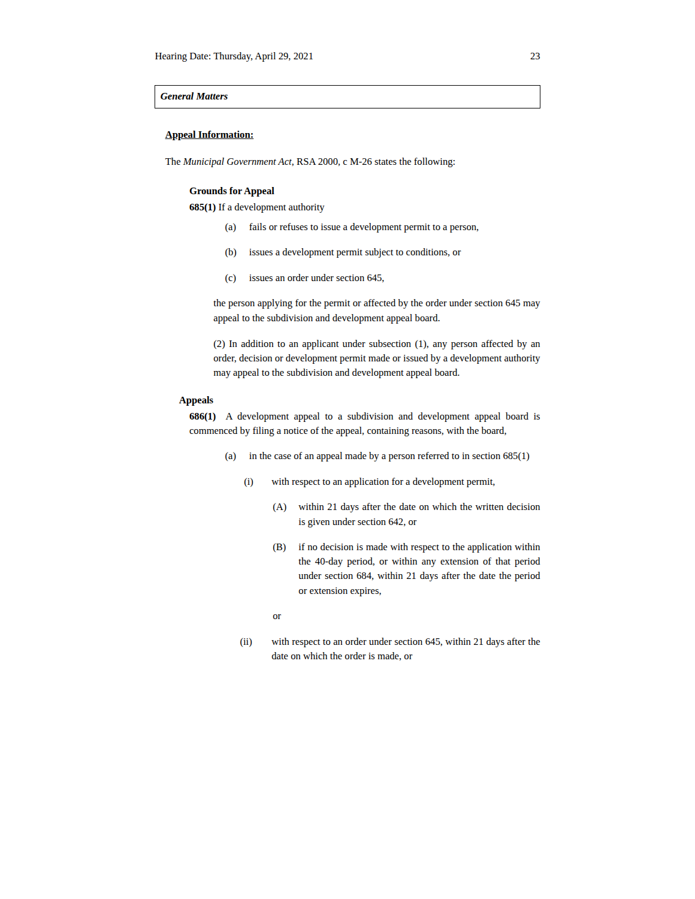Hearing Date: Thursday, April 29, 2021
23
General Matters
Appeal Information:
The Municipal Government Act, RSA 2000, c M-26 states the following:
Grounds for Appeal
685(1) If a development authority
(a)
fails or refuses to issue a development permit to a person,
(b)
issues a development permit subject to conditions, or
(c)
issues an order under section 645,
the person applying for the permit or affected by the order under section 645 may appeal to the subdivision and development appeal board.
(2) In addition to an applicant under subsection (1), any person affected by an order, decision or development permit made or issued by a development authority may appeal to the subdivision and development appeal board.
Appeals
686(1) A development appeal to a subdivision and development appeal board is commenced by filing a notice of the appeal, containing reasons, with the board,
(a)
in the case of an appeal made by a person referred to in section 685(1)
(i)
with respect to an application for a development permit,
(A)
within 21 days after the date on which the written decision is given under section 642, or
(B)
if no decision is made with respect to the application within the 40-day period, or within any extension of that period under section 684, within 21 days after the date the period or extension expires,
or
(ii)
with respect to an order under section 645, within 21 days after the date on which the order is made, or